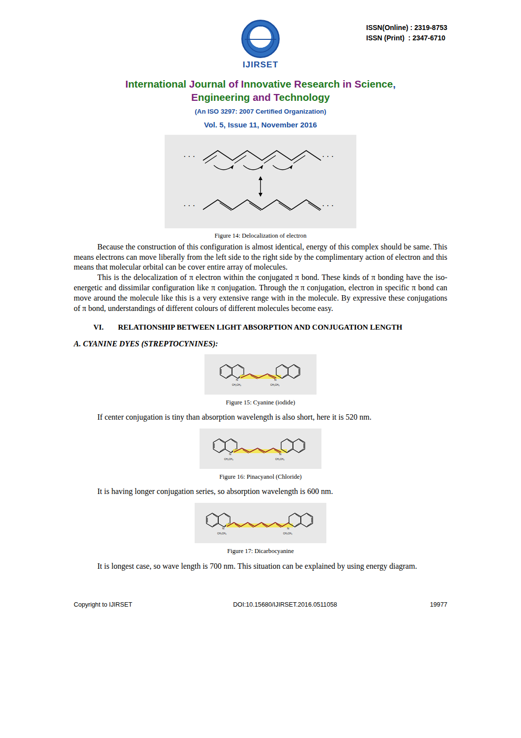ISSN(Online) : 2319-8753
ISSN (Print) : 2347-6710
IJIRSET
International Journal of Innovative Research in Science,
Engineering and Technology
(An ISO 3297: 2007 Certified Organization)
Vol. 5, Issue 11, November 2016
· · · · · · · · · · · ·
Figure 14: Delocalization of electron
Because the construction of this configuration is almost identical, energy of this complex should be same. This means electrons can move liberally from the left side to the right side by the complimentary action of electron and this means that molecular orbital can be cover entire array of molecules.
This is the delocalization of π electron within the conjugated π bond. These kinds of π bonding have the iso-energetic and dissimilar configuration like π conjugation. Through the π conjugation, electron in specific π bond can move around the molecule like this is a very extensive range with in the molecule. By expressive these conjugations of π bond, understandings of different colours of different molecules become easy.
VI. RELATIONSHIP BETWEEN LIGHT ABSORPTION AND CONJUGATION LENGTH
A. CYANINE DYES (STREPTOCYNINES):
N CH₂CH₃ N CH₂CH₃
Figure 15: Cyanine (iodide)
If center conjugation is tiny than absorption wavelength is also short, here it is 520 nm.
N CH₂CH₃ N CH₂CH₃
Figure 16: Pinacyanol (Chloride)
It is having longer conjugation series, so absorption wavelength is 600 nm.
N CH₂CH₃ N CH₂CH₃
Figure 17: Dicarbocyanine
It is longest case, so wave length is 700 nm. This situation can be explained by using energy diagram.
Copyright to IJIRSET
DOI:10.15680/IJIRSET.2016.0511058
19977